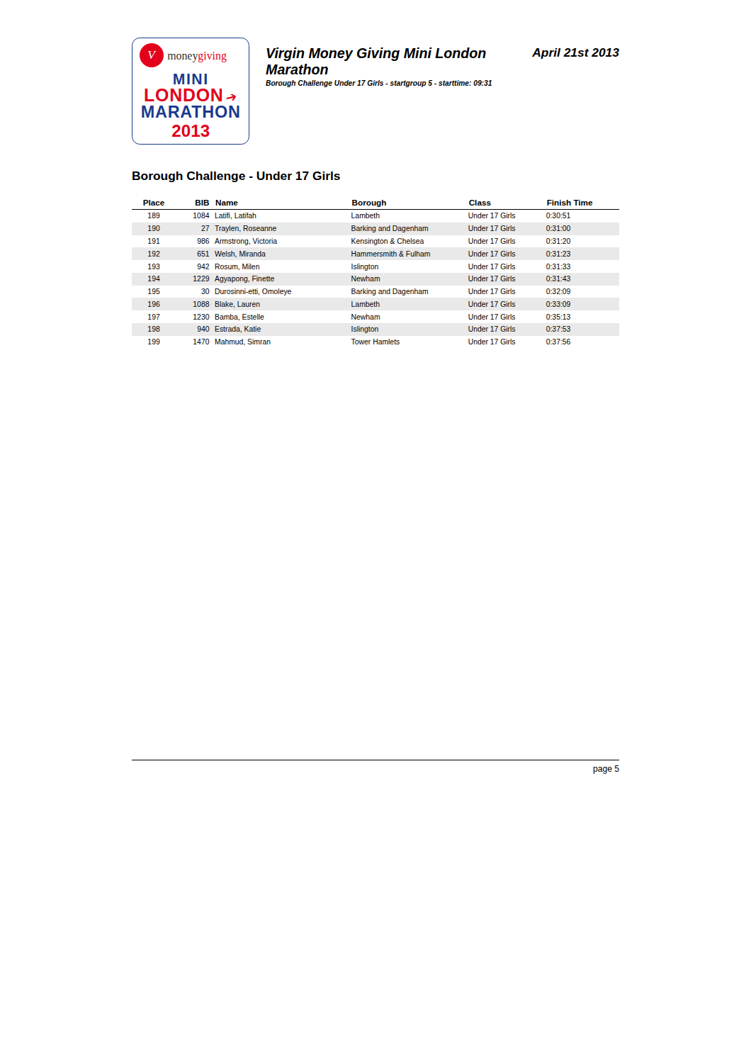V
moneygiving
MINI
LONDON➔
MARATHON
2013
Virgin Money Giving Mini London Marathon
Borough Challenge Under 17 Girls - startgroup 5 - starttime: 09:31
April 21st 2013
Borough Challenge - Under 17 Girls
| Place | BIB | Name | Borough | Class | Finish Time |
| --- | --- | --- | --- | --- | --- |
| 189 | 1084 | Latifi, Latifah | Lambeth | Under 17 Girls | 0:30:51 |
| 190 | 27 | Traylen, Roseanne | Barking and Dagenham | Under 17 Girls | 0:31:00 |
| 191 | 986 | Armstrong, Victoria | Kensington & Chelsea | Under 17 Girls | 0:31:20 |
| 192 | 651 | Welsh, Miranda | Hammersmith & Fulham | Under 17 Girls | 0:31:23 |
| 193 | 942 | Rosum, Milen | Islington | Under 17 Girls | 0:31:33 |
| 194 | 1229 | Agyapong, Finette | Newham | Under 17 Girls | 0:31:43 |
| 195 | 30 | Durosinni-etti, Omoleye | Barking and Dagenham | Under 17 Girls | 0:32:09 |
| 196 | 1088 | Blake, Lauren | Lambeth | Under 17 Girls | 0:33:09 |
| 197 | 1230 | Bamba, Estelle | Newham | Under 17 Girls | 0:35:13 |
| 198 | 940 | Estrada, Katie | Islington | Under 17 Girls | 0:37:53 |
| 199 | 1470 | Mahmud, Simran | Tower Hamlets | Under 17 Girls | 0:37:56 |
page 5